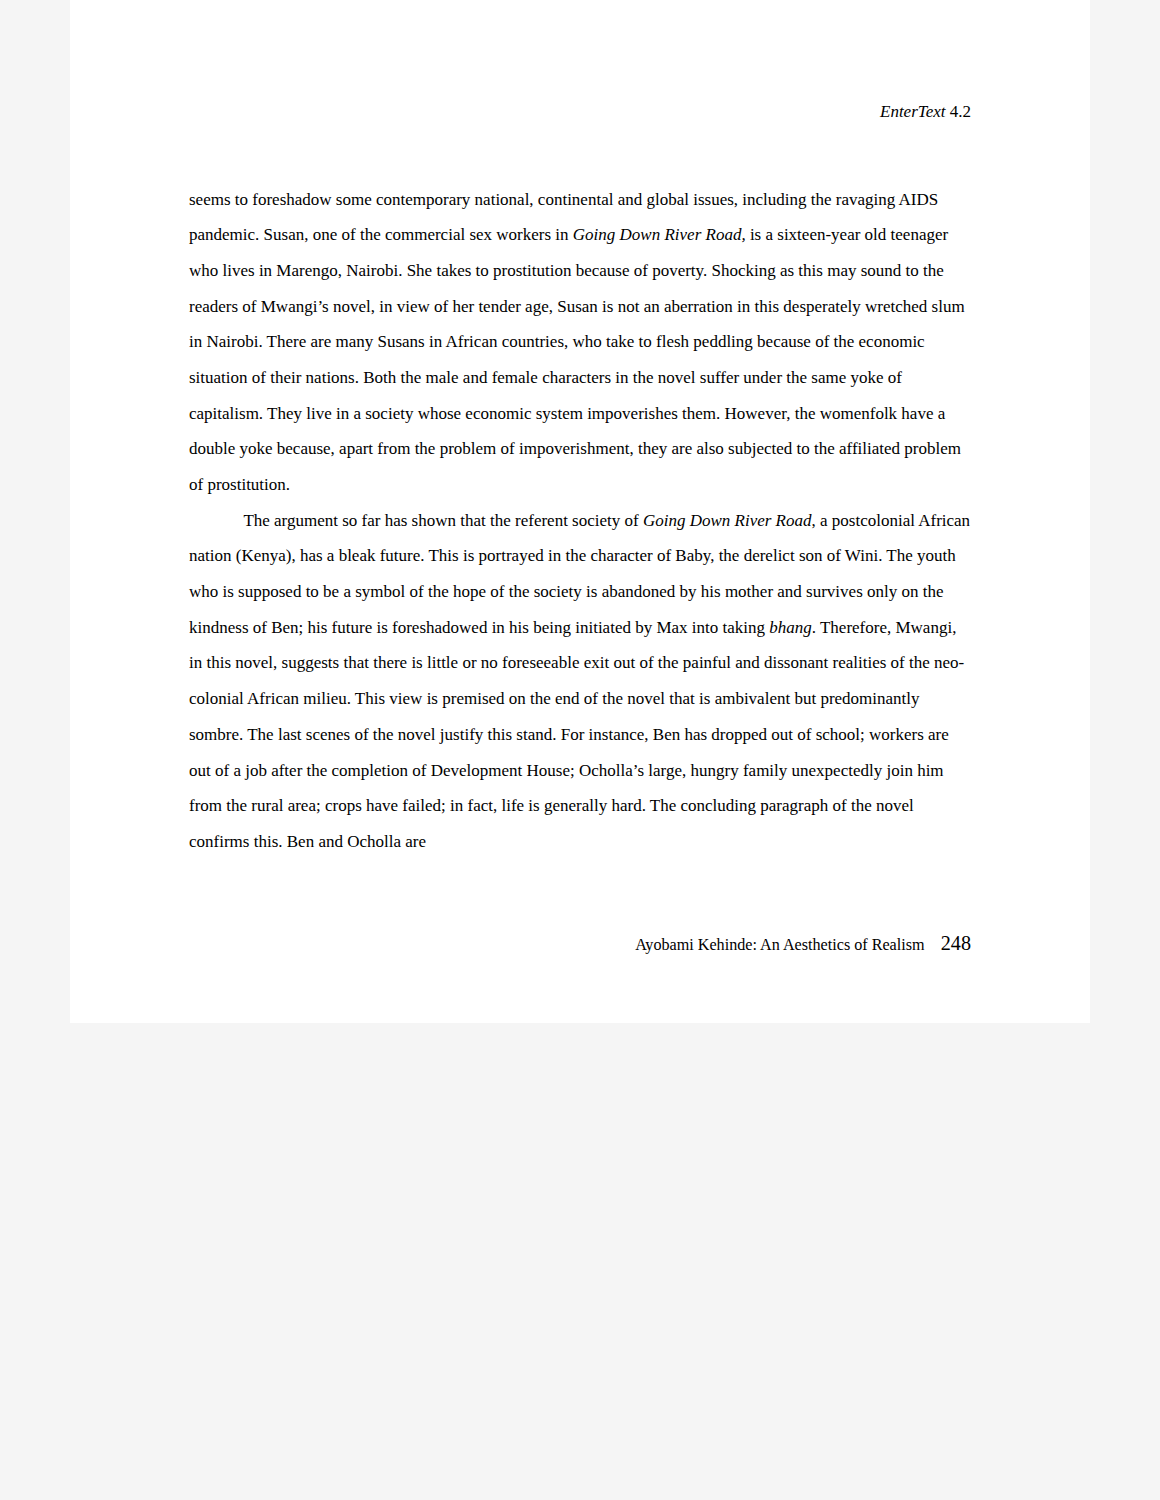EnterText 4.2
seems to foreshadow some contemporary national, continental and global issues, including the ravaging AIDS pandemic. Susan, one of the commercial sex workers in Going Down River Road, is a sixteen-year old teenager who lives in Marengo, Nairobi. She takes to prostitution because of poverty. Shocking as this may sound to the readers of Mwangi’s novel, in view of her tender age, Susan is not an aberration in this desperately wretched slum in Nairobi. There are many Susans in African countries, who take to flesh peddling because of the economic situation of their nations. Both the male and female characters in the novel suffer under the same yoke of capitalism. They live in a society whose economic system impoverishes them. However, the womenfolk have a double yoke because, apart from the problem of impoverishment, they are also subjected to the affiliated problem of prostitution.
The argument so far has shown that the referent society of Going Down River Road, a postcolonial African nation (Kenya), has a bleak future. This is portrayed in the character of Baby, the derelict son of Wini. The youth who is supposed to be a symbol of the hope of the society is abandoned by his mother and survives only on the kindness of Ben; his future is foreshadowed in his being initiated by Max into taking bhang. Therefore, Mwangi, in this novel, suggests that there is little or no foreseeable exit out of the painful and dissonant realities of the neo-colonial African milieu. This view is premised on the end of the novel that is ambivalent but predominantly sombre. The last scenes of the novel justify this stand. For instance, Ben has dropped out of school; workers are out of a job after the completion of Development House; Ocholla’s large, hungry family unexpectedly join him from the rural area; crops have failed; in fact, life is generally hard. The concluding paragraph of the novel confirms this. Ben and Ocholla are
Ayobami Kehinde: An Aesthetics of Realism 248